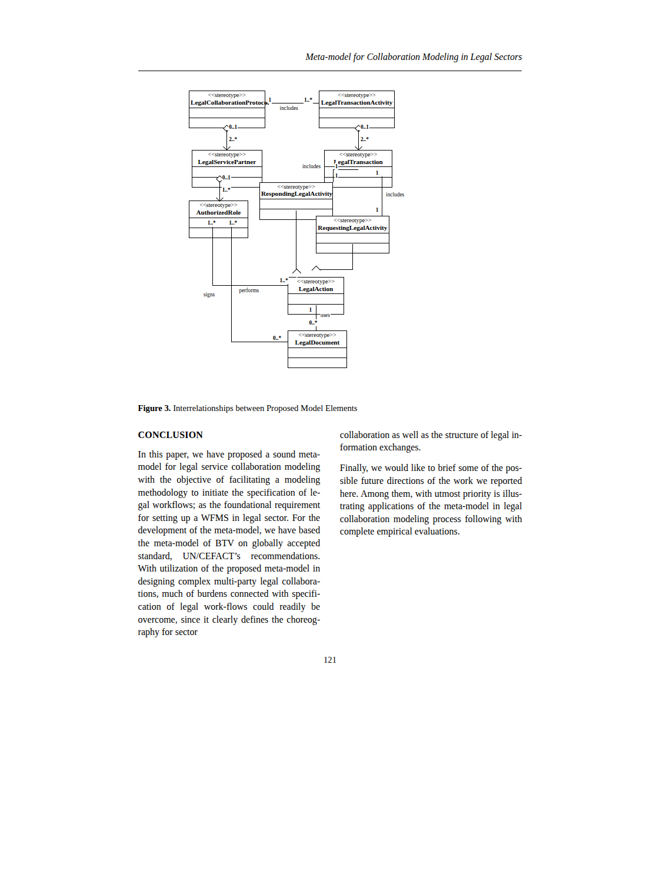Meta-model for Collaboration Modeling in Legal Sectors
<<stereotype>> LegalCollaborationProtocol
<<stereotype>> LegalTransactionActivity
1
1..*
includes
<<stereotype>> LegalServicePartner
<<stereotype>> LegalTransaction
0..1
2..*
0..1
2..*
<<stereotype>> RespondingLegalActivity
includes
1
1
<<stereotype>> RequestingLegalActivity
1
1
includes
<<stereotype>> AuthorizedRole
0..1
1..*
<<stereotype>> LegalAction
1..*
1..*
performs
<<stereotype>> LegalDocument
1
0..*
uses
1..*
0..*
signs
Figure 3. Interrelationships between Proposed Model Elements
CONCLUSION
In this paper, we have proposed a sound meta-model for legal service collaboration modeling with the objective of facilitating a modeling methodology to initiate the specification of legal workflows; as the foundational requirement for setting up a WFMS in legal sector. For the development of the meta-model, we have based the meta-model of BTV on globally accepted standard, UN/CEFACT’s recommendations. With utilization of the proposed meta-model in designing complex multi-party legal collaborations, much of burdens connected with specification of legal work-flows could readily be overcome, since it clearly defines the choreography for sector
collaboration as well as the structure of legal information exchanges.
Finally, we would like to brief some of the possible future directions of the work we reported here. Among them, with utmost priority is illustrating applications of the meta-model in legal collaboration modeling process following with complete empirical evaluations.
121